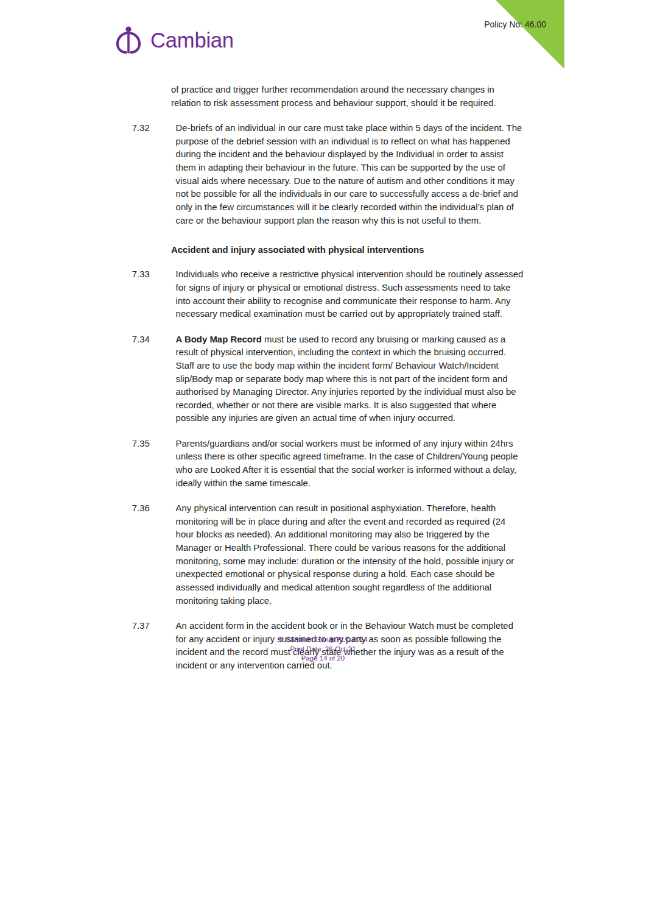Policy No: 46.00
Cambian
of practice and trigger further recommendation around the necessary changes in relation to risk assessment process and behaviour support, should it be required.
7.32
De-briefs of an individual in our care must take place within 5 days of the incident. The purpose of the debrief session with an individual is to reflect on what has happened during the incident and the behaviour displayed by the Individual in order to assist them in adapting their behaviour in the future. This can be supported by the use of visual aids where necessary. Due to the nature of autism and other conditions it may not be possible for all the individuals in our care to successfully access a de-brief and only in the few circumstances will it be clearly recorded within the individual’s plan of care or the behaviour support plan the reason why this is not useful to them.
Accident and injury associated with physical interventions
7.33
Individuals who receive a restrictive physical intervention should be routinely assessed for signs of injury or physical or emotional distress. Such assessments need to take into account their ability to recognise and communicate their response to harm. Any necessary medical examination must be carried out by appropriately trained staff.
7.34
A Body Map Record must be used to record any bruising or marking caused as a result of physical intervention, including the context in which the bruising occurred. Staff are to use the body map within the incident form/ Behaviour Watch/Incident slip/Body map or separate body map where this is not part of the incident form and authorised by Managing Director. Any injuries reported by the individual must also be recorded, whether or not there are visible marks. It is also suggested that where possible any injuries are given an actual time of when injury occurred.
7.35
Parents/guardians and/or social workers must be informed of any injury within 24hrs unless there is other specific agreed timeframe. In the case of Children/Young people who are Looked After it is essential that the social worker is informed without a delay, ideally within the same timescale.
7.36
Any physical intervention can result in positional asphyxiation. Therefore, health monitoring will be in place during and after the event and recorded as required (24 hour blocks as needed). An additional monitoring may also be triggered by the Manager or Health Professional. There could be various reasons for the additional monitoring, some may include: duration or the intensity of the hold, possible injury or unexpected emotional or physical response during a hold. Each case should be assessed individually and medical attention sought regardless of the additional monitoring taking place.
7.37
An accident form in the accident book or in the Behaviour Watch must be completed for any accident or injury sustained to any party as soon as possible following the incident and the record must clearly state whether the injury was as a result of the incident or any intervention carried out.
7.38
In the case of any injury to an individual, appropriate records must be added to the medical file, by the nurse, or other medical professional for example and visual check or examination by the Nurse, GP or first aid trained staff.
7.39
Each location must maintain an up to date Accident returns summary (GHS 04.01.01) and report any RIDDOR incidents through appropriate channels and on Cambian KPI (GHS 04.01.05/06). Services using Behaviour Watch must use the Accident function to record and to report on accidents taking place.
Sharing other information - Individuals 16+
7.40
Every person has a right to privacy under the European Convention on Human Rights (Article 8), but if there are any worries or doubts about the wellbeing of a Young Person it will have to be decided whether personal or confidential information need to be shared. Sharing information appropriately is
® Cambian Group PLC 2014
Print Date: 26-Oct-21
Page 14 of 20